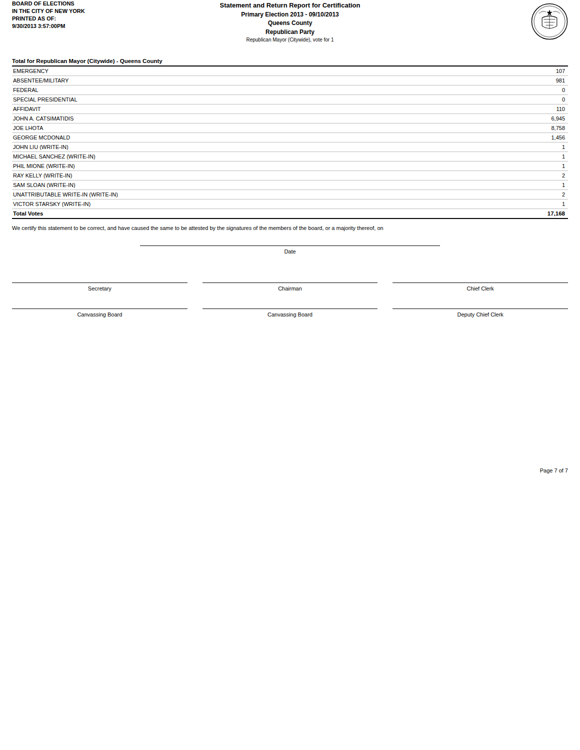BOARD OF ELECTIONS
IN THE CITY OF NEW YORK
PRINTED AS OF:
9/30/2013 3:57:00PM
Statement and Return Report for Certification
Primary Election 2013 - 09/10/2013
Queens County
Republican Party
Republican Mayor (Citywide), vote for 1
Total for Republican Mayor (Citywide) - Queens County
| EMERGENCY | 107 |
| ABSENTEE/MILITARY | 981 |
| FEDERAL | 0 |
| SPECIAL PRESIDENTIAL | 0 |
| AFFIDAVIT | 110 |
| JOHN A. CATSIMATIDIS | 6,945 |
| JOE LHOTA | 8,758 |
| GEORGE MCDONALD | 1,456 |
| JOHN LIU (WRITE-IN) | 1 |
| MICHAEL SANCHEZ (WRITE-IN) | 1 |
| PHIL MIONE (WRITE-IN) | 1 |
| RAY KELLY (WRITE-IN) | 2 |
| SAM SLOAN (WRITE-IN) | 1 |
| UNATTRIBUTABLE WRITE-IN (WRITE-IN) | 2 |
| VICTOR STARSKY (WRITE-IN) | 1 |
| Total Votes | 17,168 |
We certify this statement to be correct, and have caused the same to be attested by the signatures of the members of the board, or a majority thereof, on
Date
Secretary
Chairman
Chief Clerk
Canvassing Board
Canvassing Board
Deputy Chief Clerk
Page 7 of 7